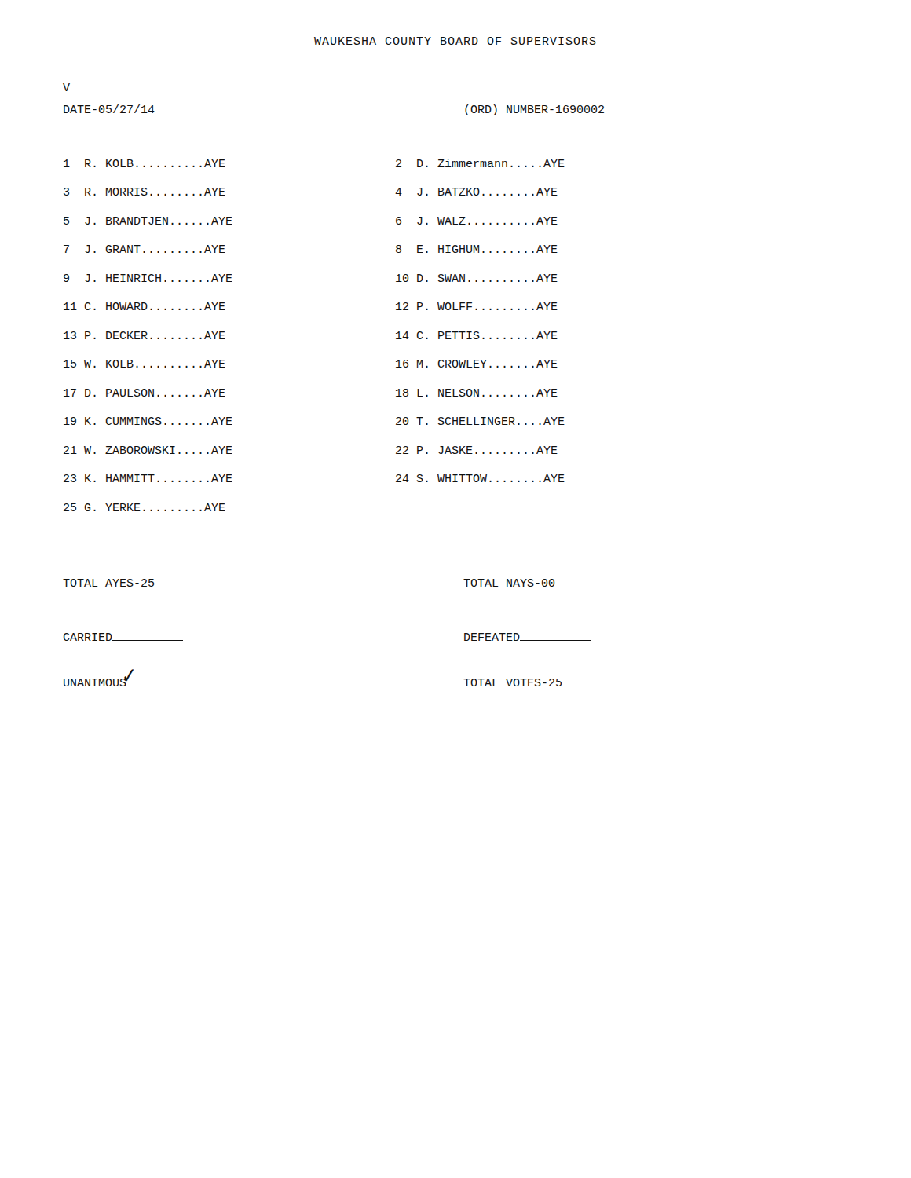WAUKESHA COUNTY BOARD OF SUPERVISORS
V
DATE-05/27/14
(ORD) NUMBER-1690002
| 1 | R. KOLB..........AYE | | 2 | D. Zimmermann.....AYE |
| 3 | R. MORRIS........AYE | | 4 | J. BATZKO........AYE |
| 5 | J. BRANDTJEN......AYE | | 6 | J. WALZ..........AYE |
| 7 | J. GRANT.........AYE | | 8 | E. HIGHUM........AYE |
| 9 | J. HEINRICH.......AYE | | 10 | D. SWAN..........AYE |
| 11 | C. HOWARD........AYE | | 12 | P. WOLFF.........AYE |
| 13 | P. DECKER........AYE | | 14 | C. PETTIS........AYE |
| 15 | W. KOLB..........AYE | | 16 | M. CROWLEY.......AYE |
| 17 | D. PAULSON.......AYE | | 18 | L. NELSON........AYE |
| 19 | K. CUMMINGS.......AYE | | 20 | T. SCHELLINGER....AYE |
| 21 | W. ZABOROWSKI.....AYE | | 22 | P. JASKE.........AYE |
| 23 | K. HAMMITT........AYE | | 24 | S. WHITTOW........AYE |
| 25 | G. YERKE.........AYE | | | |
TOTAL AYES-25
TOTAL NAYS-00
CARRIED
DEFEATED
UNANIMOUS
TOTAL VOTES-25